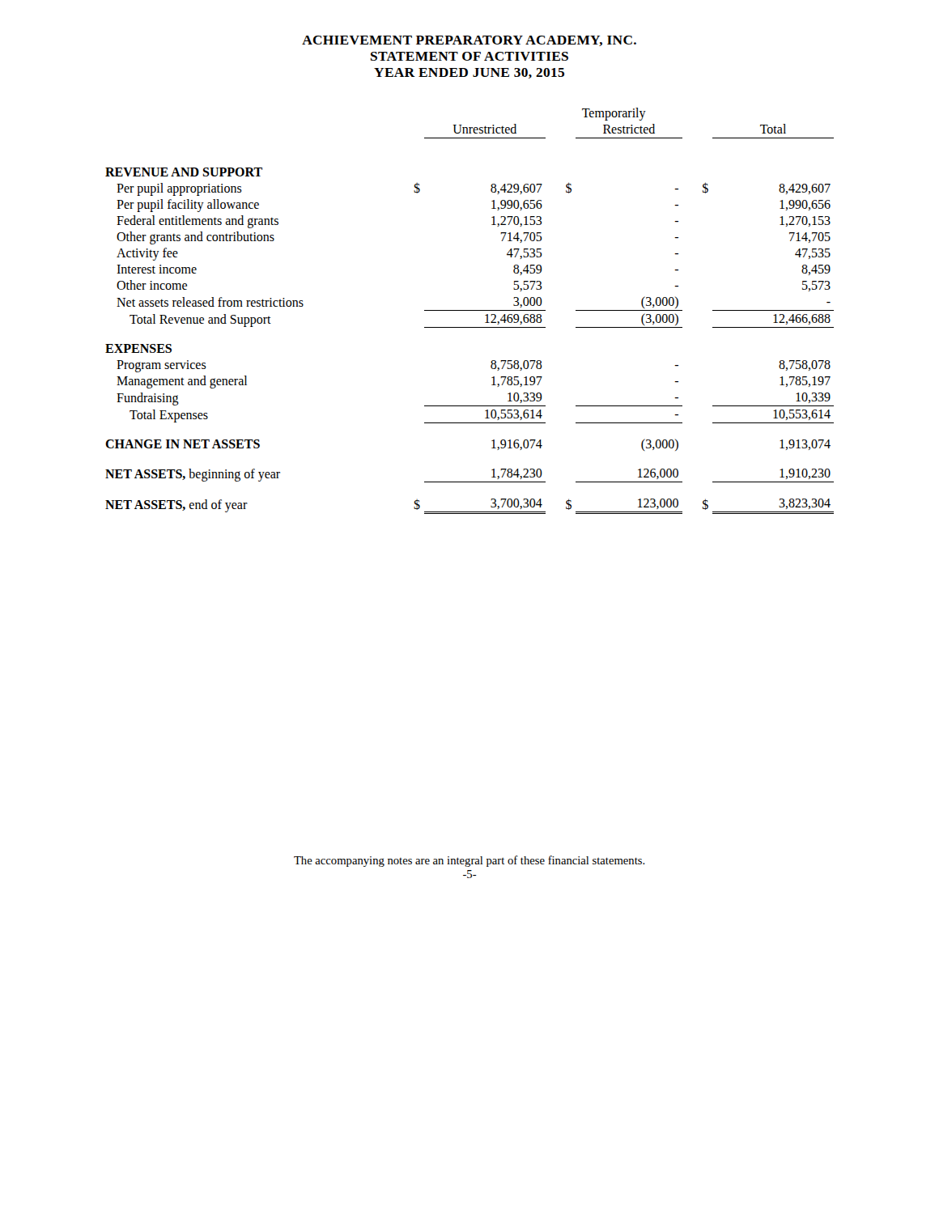ACHIEVEMENT PREPARATORY ACADEMY, INC.
STATEMENT OF ACTIVITIES
YEAR ENDED JUNE 30, 2015
| | | Temporarily | |
| | | Unrestricted | | | Restricted | | | Total |
| REVENUE AND SUPPORT | |
| Per pupil appropriations | $ | 8,429,607 | | $ | - | | $ | 8,429,607 |
| Per pupil facility allowance | | 1,990,656 | | | - | | | 1,990,656 |
| Federal entitlements and grants | | 1,270,153 | | | - | | | 1,270,153 |
| Other grants and contributions | | 714,705 | | | - | | | 714,705 |
| Activity fee | | 47,535 | | | - | | | 47,535 |
| Interest income | | 8,459 | | | - | | | 8,459 |
| Other income | | 5,573 | | | - | | | 5,573 |
| Net assets released from restrictions | | 3,000 | | | (3,000) | | | - |
| Total Revenue and Support | | 12,469,688 | | | (3,000) | | | 12,466,688 |
| EXPENSES | |
| Program services | | 8,758,078 | | | - | | | 8,758,078 |
| Management and general | | 1,785,197 | | | - | | | 1,785,197 |
| Fundraising | | 10,339 | | | - | | | 10,339 |
| Total Expenses | | 10,553,614 | | | - | | | 10,553,614 |
| CHANGE IN NET ASSETS | | 1,916,074 | | | (3,000) | | | 1,913,074 |
| NET ASSETS, beginning of year | | 1,784,230 | | | 126,000 | | | 1,910,230 |
| NET ASSETS, end of year | $ | 3,700,304 | | $ | 123,000 | | $ | 3,823,304 |
The accompanying notes are an integral part of these financial statements.
-5-